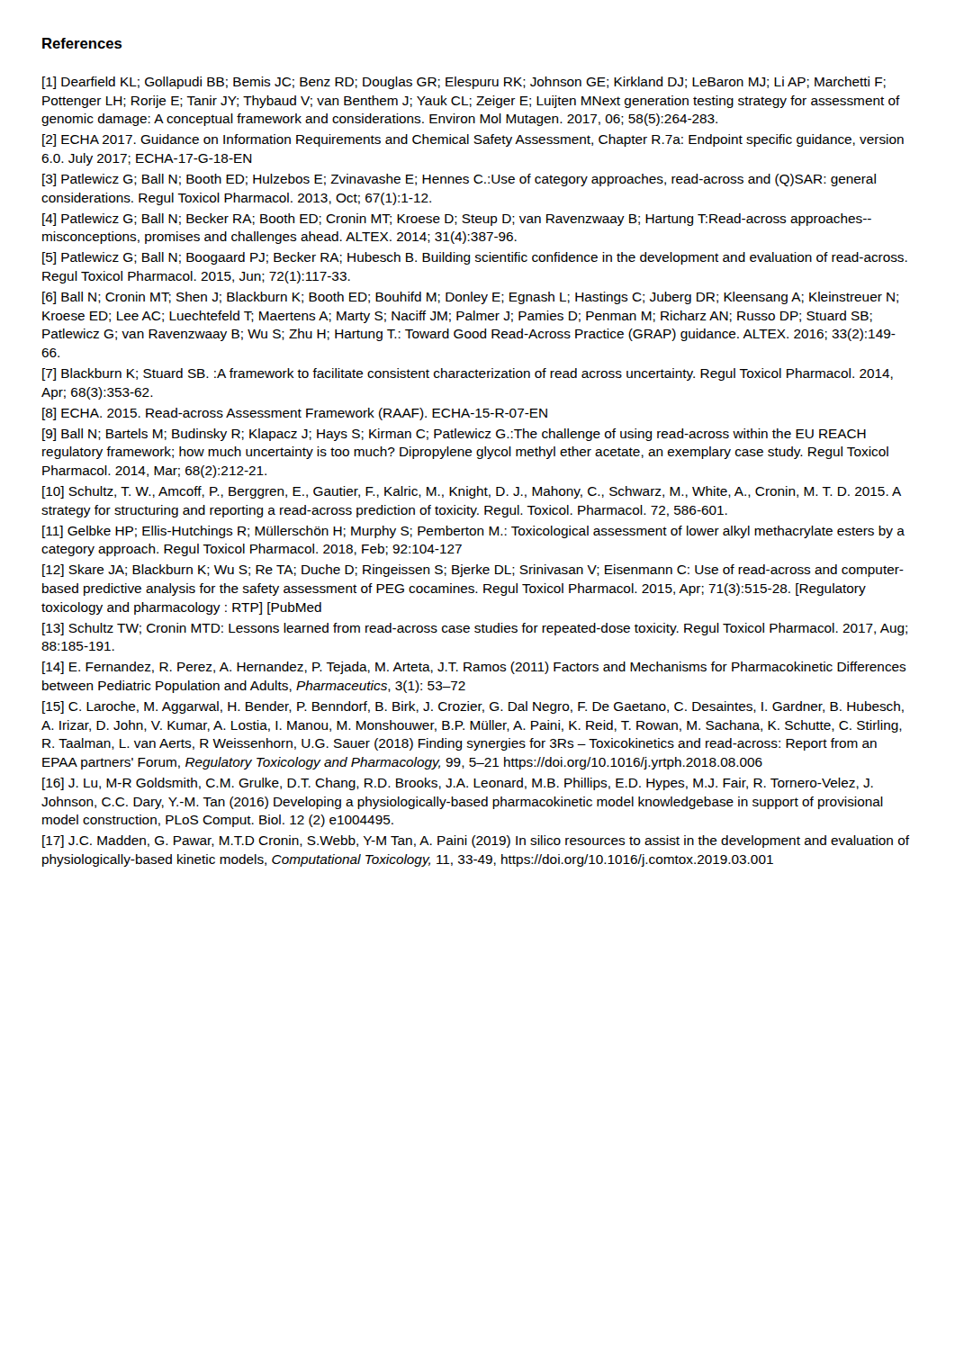References
[1] Dearfield KL; Gollapudi BB; Bemis JC; Benz RD; Douglas GR; Elespuru RK; Johnson GE; Kirkland DJ; LeBaron MJ; Li AP; Marchetti F; Pottenger LH; Rorije E; Tanir JY; Thybaud V; van Benthem J; Yauk CL; Zeiger E; Luijten MNext generation testing strategy for assessment of genomic damage: A conceptual framework and considerations. Environ Mol Mutagen. 2017, 06; 58(5):264-283.
[2] ECHA 2017. Guidance on Information Requirements and Chemical Safety Assessment, Chapter R.7a: Endpoint specific guidance, version 6.0. July 2017; ECHA-17-G-18-EN
[3] Patlewicz G; Ball N; Booth ED; Hulzebos E; Zvinavashe E; Hennes C.:Use of category approaches, read-across and (Q)SAR: general considerations. Regul Toxicol Pharmacol. 2013, Oct; 67(1):1-12.
[4] Patlewicz G; Ball N; Becker RA; Booth ED; Cronin MT; Kroese D; Steup D; van Ravenzwaay B; Hartung T:Read-across approaches--misconceptions, promises and challenges ahead. ALTEX. 2014; 31(4):387-96.
[5] Patlewicz G; Ball N; Boogaard PJ; Becker RA; Hubesch B. Building scientific confidence in the development and evaluation of read-across. Regul Toxicol Pharmacol. 2015, Jun; 72(1):117-33.
[6] Ball N; Cronin MT; Shen J; Blackburn K; Booth ED; Bouhifd M; Donley E; Egnash L; Hastings C; Juberg DR; Kleensang A; Kleinstreuer N; Kroese ED; Lee AC; Luechtefeld T; Maertens A; Marty S; Naciff JM; Palmer J; Pamies D; Penman M; Richarz AN; Russo DP; Stuard SB; Patlewicz G; van Ravenzwaay B; Wu S; Zhu H; Hartung T.: Toward Good Read-Across Practice (GRAP) guidance. ALTEX. 2016; 33(2):149-66.
[7] Blackburn K; Stuard SB. :A framework to facilitate consistent characterization of read across uncertainty. Regul Toxicol Pharmacol. 2014, Apr; 68(3):353-62.
[8] ECHA. 2015. Read-across Assessment Framework (RAAF). ECHA-15-R-07-EN
[9] Ball N; Bartels M; Budinsky R; Klapacz J; Hays S; Kirman C; Patlewicz G.:The challenge of using read-across within the EU REACH regulatory framework; how much uncertainty is too much? Dipropylene glycol methyl ether acetate, an exemplary case study. Regul Toxicol Pharmacol. 2014, Mar; 68(2):212-21.
[10] Schultz, T. W., Amcoff, P., Berggren, E., Gautier, F., Kalric, M., Knight, D. J., Mahony, C., Schwarz, M., White, A., Cronin, M. T. D. 2015. A strategy for structuring and reporting a read-across prediction of toxicity. Regul. Toxicol. Pharmacol. 72, 586-601.
[11] Gelbke HP; Ellis-Hutchings R; Müllerschön H; Murphy S; Pemberton M.: Toxicological assessment of lower alkyl methacrylate esters by a category approach. Regul Toxicol Pharmacol. 2018, Feb; 92:104-127
[12] Skare JA; Blackburn K; Wu S; Re TA; Duche D; Ringeissen S; Bjerke DL; Srinivasan V; Eisenmann C: Use of read-across and computer-based predictive analysis for the safety assessment of PEG cocamines. Regul Toxicol Pharmacol. 2015, Apr; 71(3):515-28. [Regulatory toxicology and pharmacology : RTP] [PubMed
[13] Schultz TW; Cronin MTD: Lessons learned from read-across case studies for repeated-dose toxicity. Regul Toxicol Pharmacol. 2017, Aug; 88:185-191.
[14] E. Fernandez, R. Perez, A. Hernandez, P. Tejada, M. Arteta, J.T. Ramos (2011) Factors and Mechanisms for Pharmacokinetic Differences between Pediatric Population and Adults, Pharmaceutics, 3(1): 53–72
[15] C. Laroche, M. Aggarwal, H. Bender, P. Benndorf, B. Birk, J. Crozier, G. Dal Negro, F. De Gaetano, C. Desaintes, I. Gardner, B. Hubesch, A. Irizar, D. John, V. Kumar, A. Lostia, I. Manou, M. Monshouwer, B.P. Müller, A. Paini, K. Reid, T. Rowan, M. Sachana, K. Schutte, C. Stirling, R. Taalman, L. van Aerts, R Weissenhorn, U.G. Sauer (2018) Finding synergies for 3Rs – Toxicokinetics and read-across: Report from an EPAA partners' Forum, Regulatory Toxicology and Pharmacology, 99, 5–21 https://doi.org/10.1016/j.yrtph.2018.08.006
[16] J. Lu, M-R Goldsmith, C.M. Grulke, D.T. Chang, R.D. Brooks, J.A. Leonard, M.B. Phillips, E.D. Hypes, M.J. Fair, R. Tornero-Velez, J. Johnson, C.C. Dary, Y.-M. Tan (2016) Developing a physiologically-based pharmacokinetic model knowledgebase in support of provisional model construction, PLoS Comput. Biol. 12 (2) e1004495.
[17] J.C. Madden, G. Pawar, M.T.D Cronin, S.Webb, Y-M Tan, A. Paini (2019) In silico resources to assist in the development and evaluation of physiologically-based kinetic models, Computational Toxicology, 11, 33-49, https://doi.org/10.1016/j.comtox.2019.03.001